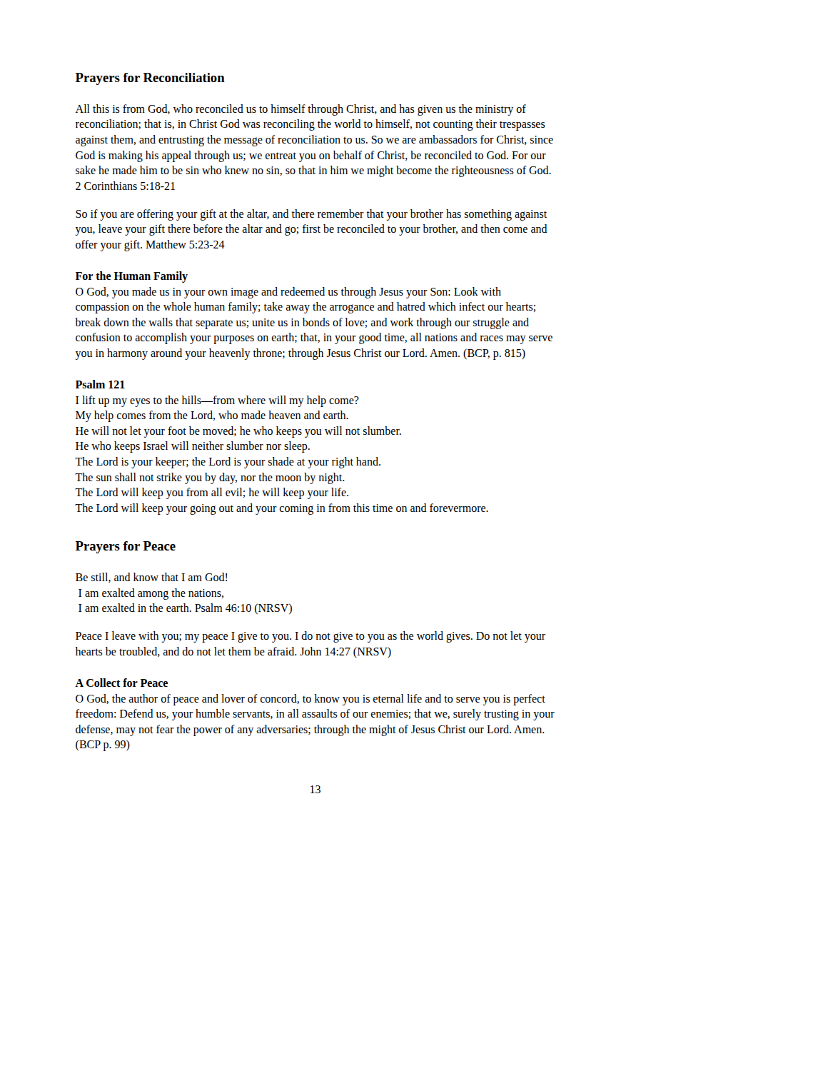Prayers for Reconciliation
All this is from God, who reconciled us to himself through Christ, and has given us the ministry of reconciliation; that is, in Christ God was reconciling the world to himself, not counting their trespasses against them, and entrusting the message of reconciliation to us. So we are ambassadors for Christ, since God is making his appeal through us; we entreat you on behalf of Christ, be reconciled to God. For our sake he made him to be sin who knew no sin, so that in him we might become the righteousness of God. 2 Corinthians 5:18-21
So if you are offering your gift at the altar, and there remember that your brother has something against you, leave your gift there before the altar and go; first be reconciled to your brother, and then come and offer your gift. Matthew 5:23-24
For the Human Family
O God, you made us in your own image and redeemed us through Jesus your Son: Look with compassion on the whole human family; take away the arrogance and hatred which infect our hearts; break down the walls that separate us; unite us in bonds of love; and work through our struggle and confusion to accomplish your purposes on earth; that, in your good time, all nations and races may serve you in harmony around your heavenly throne; through Jesus Christ our Lord. Amen. (BCP, p. 815)
Psalm 121
I lift up my eyes to the hills—from where will my help come?
My help comes from the Lord, who made heaven and earth.
He will not let your foot be moved; he who keeps you will not slumber.
He who keeps Israel will neither slumber nor sleep.
The Lord is your keeper; the Lord is your shade at your right hand.
The sun shall not strike you by day, nor the moon by night.
The Lord will keep you from all evil; he will keep your life.
The Lord will keep your going out and your coming in from this time on and forevermore.
Prayers for Peace
Be still, and know that I am God!
I am exalted among the nations,
I am exalted in the earth. Psalm 46:10 (NRSV)
Peace I leave with you; my peace I give to you. I do not give to you as the world gives. Do not let your hearts be troubled, and do not let them be afraid. John 14:27 (NRSV)
A Collect for Peace
O God, the author of peace and lover of concord, to know you is eternal life and to serve you is perfect freedom: Defend us, your humble servants, in all assaults of our enemies; that we, surely trusting in your defense, may not fear the power of any adversaries; through the might of Jesus Christ our Lord. Amen. (BCP p. 99)
13